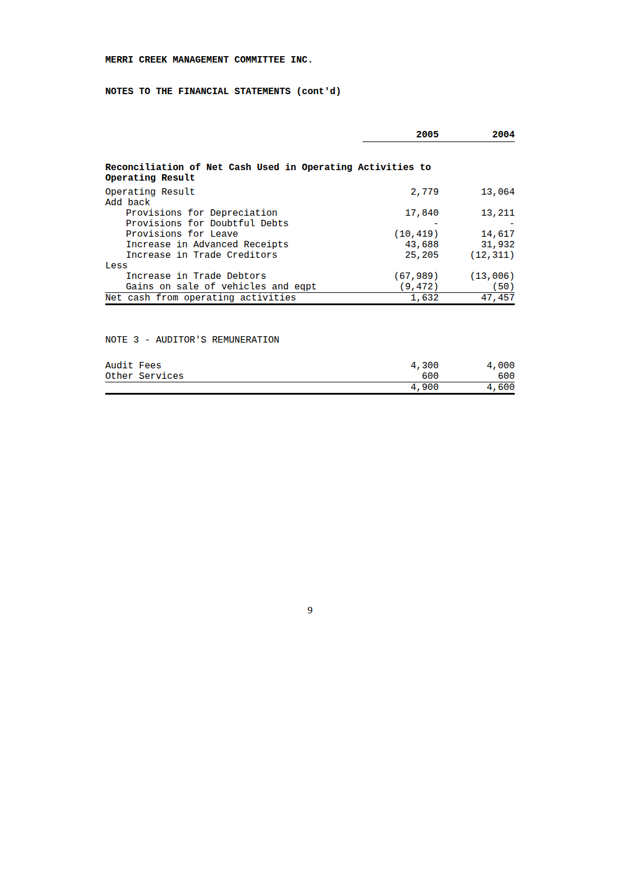MERRI CREEK MANAGEMENT COMMITTEE INC.
NOTES TO THE FINANCIAL STATEMENTS (cont'd)
| | 2005 | 2004 |
| --- | --- | --- |
| Reconciliation of Net Cash Used in Operating Activities to Operating Result |
| Operating Result | 2,779 | 13,064 |
| Add back | | |
| Provisions for Depreciation | 17,840 | 13,211 |
| Provisions for Doubtful Debts | - | - |
| Provisions for Leave | (10,419) | 14,617 |
| Increase in Advanced Receipts | 43,688 | 31,932 |
| Increase in Trade Creditors | 25,205 | (12,311) |
| Less | | |
| Increase in Trade Debtors | (67,989) | (13,006) |
| Gains on sale of vehicles and eqpt | (9,472) | (50) |
| Net cash from operating activities | 1,632 | 47,457 |
| NOTE 3 - AUDITOR'S REMUNERATION |
| Audit Fees | 4,300 | 4,000 |
| Other Services | 600 | 600 |
| | 4,900 | 4,600 |
9